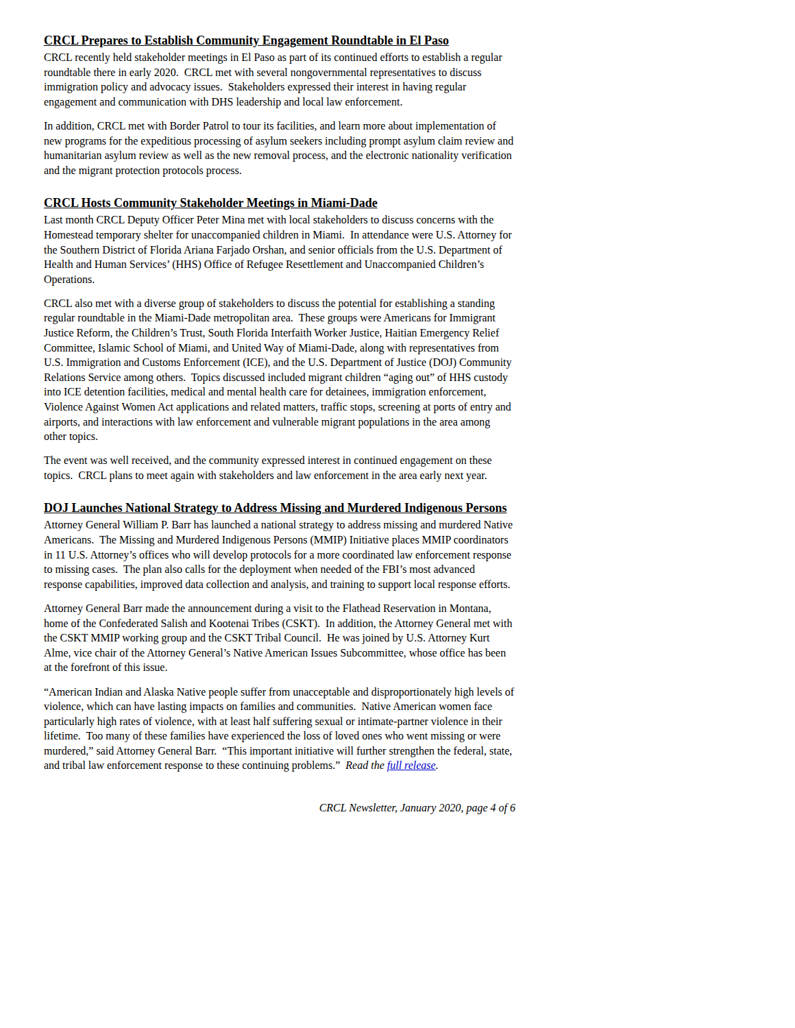CRCL Prepares to Establish Community Engagement Roundtable in El Paso
CRCL recently held stakeholder meetings in El Paso as part of its continued efforts to establish a regular roundtable there in early 2020. CRCL met with several nongovernmental representatives to discuss immigration policy and advocacy issues. Stakeholders expressed their interest in having regular engagement and communication with DHS leadership and local law enforcement.
In addition, CRCL met with Border Patrol to tour its facilities, and learn more about implementation of new programs for the expeditious processing of asylum seekers including prompt asylum claim review and humanitarian asylum review as well as the new removal process, and the electronic nationality verification and the migrant protection protocols process.
CRCL Hosts Community Stakeholder Meetings in Miami-Dade
Last month CRCL Deputy Officer Peter Mina met with local stakeholders to discuss concerns with the Homestead temporary shelter for unaccompanied children in Miami. In attendance were U.S. Attorney for the Southern District of Florida Ariana Farjado Orshan, and senior officials from the U.S. Department of Health and Human Services’ (HHS) Office of Refugee Resettlement and Unaccompanied Children’s Operations.
CRCL also met with a diverse group of stakeholders to discuss the potential for establishing a standing regular roundtable in the Miami-Dade metropolitan area. These groups were Americans for Immigrant Justice Reform, the Children’s Trust, South Florida Interfaith Worker Justice, Haitian Emergency Relief Committee, Islamic School of Miami, and United Way of Miami-Dade, along with representatives from U.S. Immigration and Customs Enforcement (ICE), and the U.S. Department of Justice (DOJ) Community Relations Service among others. Topics discussed included migrant children “aging out” of HHS custody into ICE detention facilities, medical and mental health care for detainees, immigration enforcement, Violence Against Women Act applications and related matters, traffic stops, screening at ports of entry and airports, and interactions with law enforcement and vulnerable migrant populations in the area among other topics.
The event was well received, and the community expressed interest in continued engagement on these topics. CRCL plans to meet again with stakeholders and law enforcement in the area early next year.
DOJ Launches National Strategy to Address Missing and Murdered Indigenous Persons
Attorney General William P. Barr has launched a national strategy to address missing and murdered Native Americans. The Missing and Murdered Indigenous Persons (MMIP) Initiative places MMIP coordinators in 11 U.S. Attorney’s offices who will develop protocols for a more coordinated law enforcement response to missing cases. The plan also calls for the deployment when needed of the FBI’s most advanced response capabilities, improved data collection and analysis, and training to support local response efforts.
Attorney General Barr made the announcement during a visit to the Flathead Reservation in Montana, home of the Confederated Salish and Kootenai Tribes (CSKT). In addition, the Attorney General met with the CSKT MMIP working group and the CSKT Tribal Council. He was joined by U.S. Attorney Kurt Alme, vice chair of the Attorney General’s Native American Issues Subcommittee, whose office has been at the forefront of this issue.
“American Indian and Alaska Native people suffer from unacceptable and disproportionately high levels of violence, which can have lasting impacts on families and communities. Native American women face particularly high rates of violence, with at least half suffering sexual or intimate-partner violence in their lifetime. Too many of these families have experienced the loss of loved ones who went missing or were murdered,” said Attorney General Barr. “This important initiative will further strengthen the federal, state, and tribal law enforcement response to these continuing problems.” Read the full release.
CRCL Newsletter, January 2020, page 4 of 6